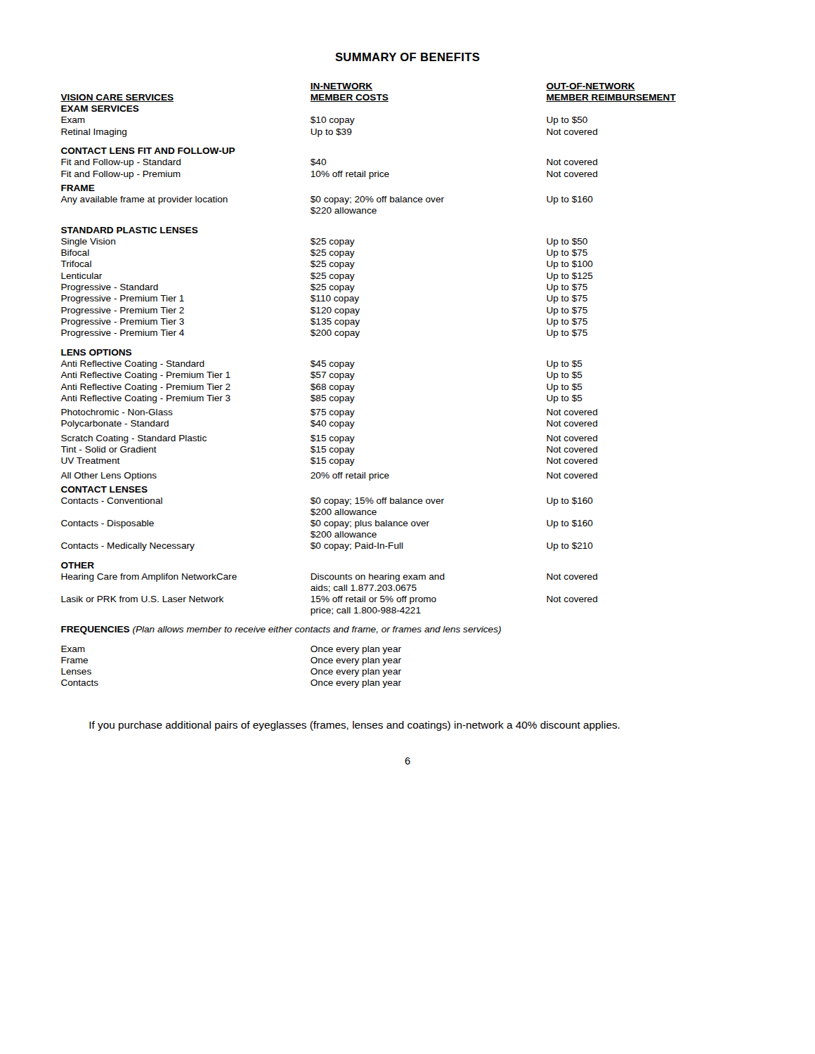SUMMARY OF BENEFITS
| | IN-NETWORK | OUT-OF-NETWORK |
| VISION CARE SERVICES | MEMBER COSTS | MEMBER REIMBURSEMENT |
| EXAM SERVICES | | |
| Exam | $10 copay | Up to $50 |
| Retinal Imaging | Up to $39 | Not covered |
| CONTACT LENS FIT AND FOLLOW-UP | | |
| Fit and Follow-up - Standard | $40 | Not covered |
| Fit and Follow-up - Premium | 10% off retail price | Not covered |
| FRAME | | |
| Any available frame at provider location | $0 copay; 20% off balance over $220 allowance | Up to $160 |
| STANDARD PLASTIC LENSES | | |
| Single Vision | $25 copay | Up to $50 |
| Bifocal | $25 copay | Up to $75 |
| Trifocal | $25 copay | Up to $100 |
| Lenticular | $25 copay | Up to $125 |
| Progressive - Standard | $25 copay | Up to $75 |
| Progressive - Premium Tier 1 | $110 copay | Up to $75 |
| Progressive - Premium Tier 2 | $120 copay | Up to $75 |
| Progressive - Premium Tier 3 | $135 copay | Up to $75 |
| Progressive - Premium Tier 4 | $200 copay | Up to $75 |
| LENS OPTIONS | | |
| Anti Reflective Coating - Standard | $45 copay | Up to $5 |
| Anti Reflective Coating - Premium Tier 1 | $57 copay | Up to $5 |
| Anti Reflective Coating - Premium Tier 2 | $68 copay | Up to $5 |
| Anti Reflective Coating - Premium Tier 3 | $85 copay | Up to $5 |
| Photochromic - Non-Glass | $75 copay | Not covered |
| Polycarbonate - Standard | $40 copay | Not covered |
| Scratch Coating - Standard Plastic | $15 copay | Not covered |
| Tint - Solid or Gradient | $15 copay | Not covered |
| UV Treatment | $15 copay | Not covered |
| All Other Lens Options | 20% off retail price | Not covered |
| CONTACT LENSES | | |
| Contacts - Conventional | $0 copay; 15% off balance over $200 allowance | Up to $160 |
| Contacts - Disposable | $0 copay; plus balance over $200 allowance | Up to $160 |
| Contacts - Medically Necessary | $0 copay; Paid-In-Full | Up to $210 |
| OTHER | | |
| Hearing Care from Amplifon NetworkCare | Discounts on hearing exam and aids; call 1.877.203.0675 | Not covered |
| Lasik or PRK from U.S. Laser Network | 15% off retail or 5% off promo price; call 1.800-988-4221 | Not covered |
| FREQUENCIES (Plan allows member to receive either contacts and frame, or frames and lens services) |
| Exam | Once every plan year | |
| Frame | Once every plan year | |
| Lenses | Once every plan year | |
| Contacts | Once every plan year | |
If you purchase additional pairs of eyeglasses (frames, lenses and coatings) in-network a 40% discount applies.
6